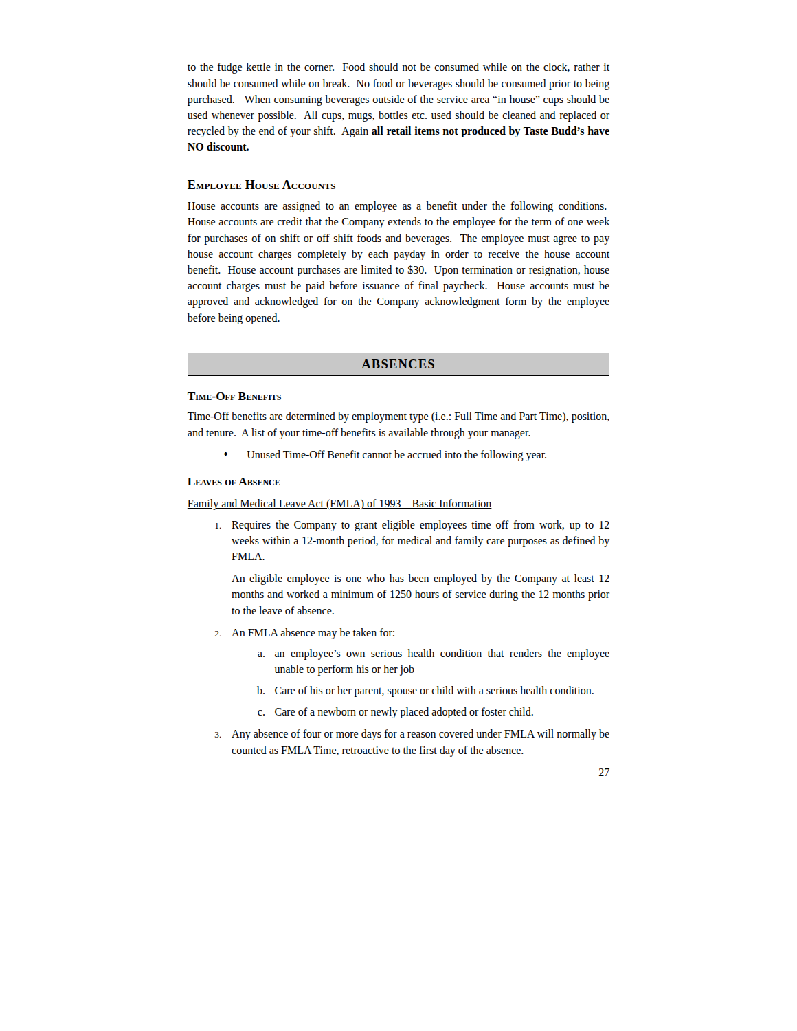to the fudge kettle in the corner. Food should not be consumed while on the clock, rather it should be consumed while on break. No food or beverages should be consumed prior to being purchased. When consuming beverages outside of the service area “in house” cups should be used whenever possible. All cups, mugs, bottles etc. used should be cleaned and replaced or recycled by the end of your shift. Again all retail items not produced by Taste Budd’s have NO discount.
Employee House Accounts
House accounts are assigned to an employee as a benefit under the following conditions. House accounts are credit that the Company extends to the employee for the term of one week for purchases of on shift or off shift foods and beverages. The employee must agree to pay house account charges completely by each payday in order to receive the house account benefit. House account purchases are limited to $30. Upon termination or resignation, house account charges must be paid before issuance of final paycheck. House accounts must be approved and acknowledged for on the Company acknowledgment form by the employee before being opened.
ABSENCES
Time-Off Benefits
Time-Off benefits are determined by employment type (i.e.: Full Time and Part Time), position, and tenure. A list of your time-off benefits is available through your manager.
Unused Time-Off Benefit cannot be accrued into the following year.
Leaves of Absence
Family and Medical Leave Act (FMLA) of 1993 – Basic Information
Requires the Company to grant eligible employees time off from work, up to 12 weeks within a 12-month period, for medical and family care purposes as defined by FMLA.
An eligible employee is one who has been employed by the Company at least 12 months and worked a minimum of 1250 hours of service during the 12 months prior to the leave of absence.
An FMLA absence may be taken for:
an employee’s own serious health condition that renders the employee unable to perform his or her job
Care of his or her parent, spouse or child with a serious health condition.
Care of a newborn or newly placed adopted or foster child.
Any absence of four or more days for a reason covered under FMLA will normally be counted as FMLA Time, retroactive to the first day of the absence.
27